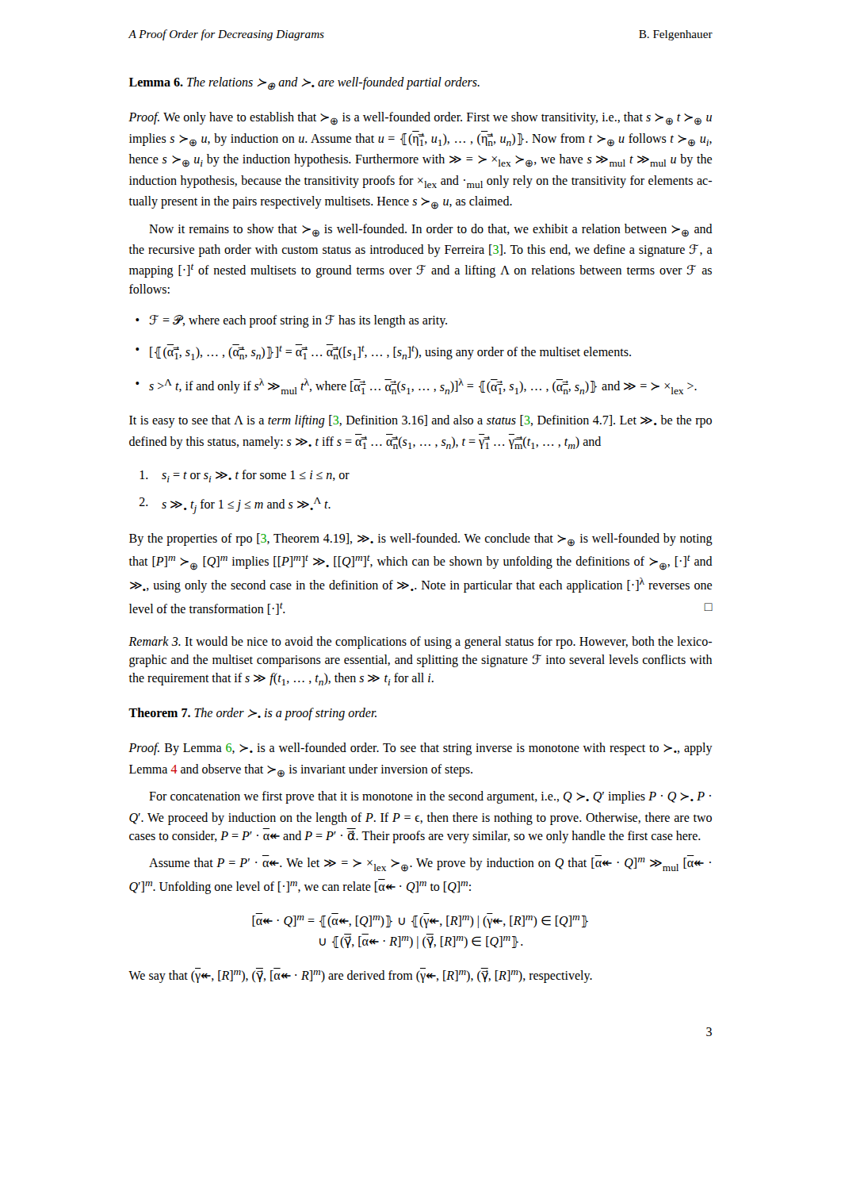A Proof Order for Decreasing Diagrams B. Felgenhauer
Lemma 6. The relations ≻⊕ and ≻• are well-founded partial orders.
Proof. We only have to establish that ≻⊕ is a well-founded order. First we show transitivity, i.e., that s ≻⊕ t ≻⊕ u implies s ≻⊕ u, by induction on u. Assume that u = ⦃(η1⃗, u1), … , (ηn⃗, un)⦄. Now from t ≻⊕ u follows t ≻⊕ ui, hence s ≻⊕ ui by the induction hypothesis. Furthermore with ≫ = ≻ ×lex ≻⊕, we have s ≫mul t ≫mul u by the induction hypothesis, because the transitivity proofs for ×lex and ·mul only rely on the transitivity for elements actually present in the pairs respectively multisets. Hence s ≻⊕ u, as claimed.
Now it remains to show that ≻⊕ is well-founded. In order to do that, we exhibit a relation between ≻⊕ and the recursive path order with custom status as introduced by Ferreira [3]. To this end, we define a signature ℱ, a mapping [·]t of nested multisets to ground terms over ℱ and a lifting Λ on relations between terms over ℱ as follows:
ℱ = 𝒫, where each proof string in ℱ has its length as arity.
[⦃(α1⃗, s1), … , (αn⃗, sn)⦄]t = α1⃗ … αn⃗([s1]t, … , [sn]t), using any order of the multiset elements.
s >Λ t, if and only if sλ ≫mul tλ, where [α1⃗ … αn⃗(s1, … , sn)]λ = ⦃(α1⃗, s1), … , (αn⃗, sn)⦄ and ≫ = ≻ ×lex >.
It is easy to see that Λ is a term lifting [3, Definition 3.16] and also a status [3, Definition 4.7]. Let ≫• be the rpo defined by this status, namely: s ≫• t iff s = α1⃗ … αn⃗(s1, … , sn), t = γ1⃗ … γm⃗(t1, … , tm) and
si = t or si ≫• t for some 1 ≤ i ≤ n, or
s ≫• tj for 1 ≤ j ≤ m and s ≫•Λ t.
By the properties of rpo [3, Theorem 4.19], ≫• is well-founded. We conclude that ≻⊕ is well-founded by noting that [P]m ≻⊕ [Q]m implies [[P]m]t ≫• [[Q]m]t, which can be shown by unfolding the definitions of ≻⊕, [·]t and ≫•, using only the second case in the definition of ≫•. Note in particular that each application [·]λ reverses one level of the transformation [·]t. □
Remark 3. It would be nice to avoid the complications of using a general status for rpo. However, both the lexicographic and the multiset comparisons are essential, and splitting the signature ℱ into several levels conflicts with the requirement that if s ≫ f(t1, … , tn), then s ≫ ti for all i.
Theorem 7. The order ≻• is a proof string order.
Proof. By Lemma 6, ≻• is a well-founded order. To see that string inverse is monotone with respect to ≻•, apply Lemma 4 and observe that ≻⊕ is invariant under inversion of steps.
For concatenation we first prove that it is monotone in the second argument, i.e., Q ≻• Q′ implies P · Q ≻• P · Q′. We proceed by induction on the length of P. If P = ϵ, then there is nothing to prove. Otherwise, there are two cases to consider, P = P′ · α↞ and P = P′ · α⃗. Their proofs are very similar, so we only handle the first case here.
Assume that P = P′ · α↞. We let ≫ = ≻ ×lex ≻⊕. We prove by induction on Q that [α↞ · Q]m ≫mul [α↞ · Q′]m. Unfolding one level of [·]m, we can relate [α↞ · Q]m to [Q]m:
[α↞ · Q]m = ⦃(α↞, [Q]m)⦄ ∪ ⦃(γ↞, [R]m) | (γ↞, [R]m) ∈ [Q]m⦄
∪ ⦃(γ⃗, [α↞ · R]m) | (γ⃗, [R]m) ∈ [Q]m⦄.
We say that (γ↞, [R]m), (γ⃗, [α↞ · R]m) are derived from (γ↞, [R]m), (γ⃗, [R]m), respectively.
3